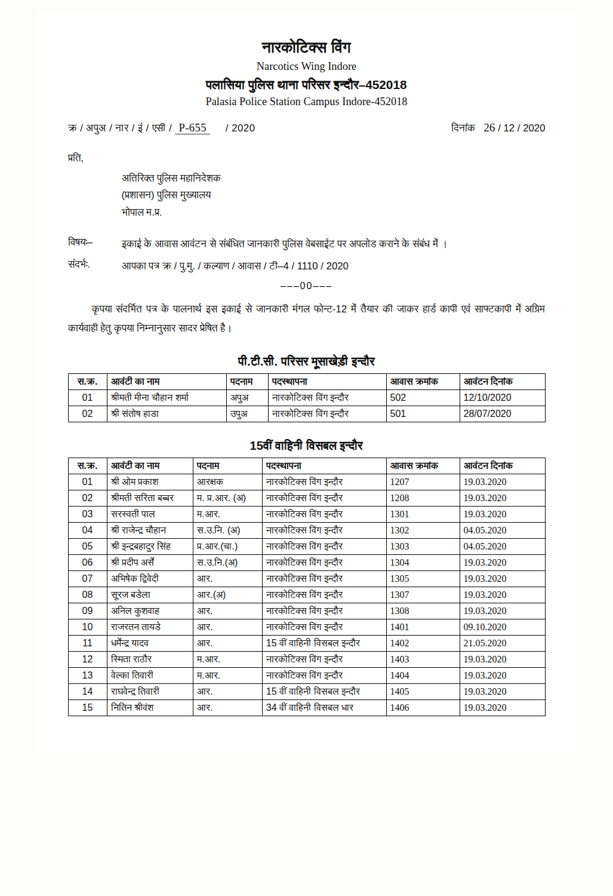नारकोटिक्स विंग
Narcotics Wing Indore
पलासिया पुलिस थाना परिसर इन्दौर–452018
Palasia Police Station Campus Indore-452018
क्र / अपुअ / नार / इं / एसी / P-655 / 2020
दिनांक 26 / 12 / 2020
प्रति,
अतिरिक्त पुलिस महानिदेशक
(प्रशासन) पुलिस मुख्यालय
भोपाल म.प्र.
विषयः–
इकाई के आवास आवंटन से संबंधित जानकारी पुलिस वेबसाईट पर अपलोड कराने के संबंध में ।
संदर्भः.
आपका पत्र क्र / पु.मु. / कल्याण / आवास / टी–4 / 1110 / 2020
–––00–––
कृपया संदर्भित पत्र के पालनार्थ इस इकाई से जानकारी मंगल फोन्ट-12 में तैयार की जाकर हार्ड कापी एवं साफ्टकापी में अग्रिम कार्यवाही हेतु कृपया निम्नानुसार सादर प्रेषित है।
पी.टी.सी. परिसर मूसाखेड़ी इन्दौर
| स.क्र. | आवंटी का नाम | पदनाम | पदस्थापना | आवास क्रमांक | आवंटन दिनांक |
| --- | --- | --- | --- | --- | --- |
| 01 | श्रीमती मीना चौहान शर्मा | अपुअ | नारकोटिक्स विंग इन्दौर | 502 | 12/10/2020 |
| 02 | श्री संतोष हाडा | उपुअ | नारकोटिक्स विंग इन्दौर | 501 | 28/07/2020 |
15वीं वाहिनी विसबल इन्दौर
| स.क्र. | आवंटी का नाम | पदनाम | पदस्थापना | आवास क्रमांक | आवंटन दिनांक |
| --- | --- | --- | --- | --- | --- |
| 01 | श्री ओम प्रकाश | आरक्षक | नारकोटिक्स विंग इन्दौर | 1207 | 19.03.2020 |
| 02 | श्रीमती सरिता बब्बर | म. प्र.आर. (अ) | नारकोटिक्स विंग इन्दौर | 1208 | 19.03.2020 |
| 03 | सरस्वती पाल | म.आर. | नारकोटिक्स विंग इन्दौर | 1301 | 19.03.2020 |
| 04 | श्री राजेन्द्र चौहान | स.उ.नि. (अ) | नारकोटिक्स विंग इन्दौर | 1302 | 04.05.2020 |
| 05 | श्री इन्द्रबहादुर सिंह | प्र.आर.(चा.) | नारकोटिक्स विंग इन्दौर | 1303 | 04.05.2020 |
| 06 | श्री प्रदीप अर्से | स.उ.नि.(अ) | नारकोटिक्स विंग इन्दौर | 1304 | 19.03.2020 |
| 07 | अभिषेक द्विवेदी | आर. | नारकोटिक्स विंग इन्दौर | 1305 | 19.03.2020 |
| 08 | सूरज बडेला | आर.(अ) | नारकोटिक्स विंग इन्दौर | 1307 | 19.03.2020 |
| 09 | अनिल कुशवाह | आर. | नारकोटिक्स विंग इन्दौर | 1308 | 19.03.2020 |
| 10 | राजरतन तायडे | आर. | नारकोटिक्स विंग इन्दौर | 1401 | 09.10.2020 |
| 11 | धर्मेन्द्र यादव | आर. | 15 वीं वाहिनी विसबल इन्दौर | 1402 | 21.05.2020 |
| 12 | स्मिता राठौर | म.आर. | नारकोटिक्स विंग इन्दौर | 1403 | 19.03.2020 |
| 13 | वेल्का तिवारी | म.आर. | नारकोटिक्स विंग इन्दौर | 1404 | 19.03.2020 |
| 14 | राघवेन्द्र तिवारी | आर. | 15 वीं वाहिनी विसबल इन्दौर | 1405 | 19.03.2020 |
| 15 | नितिन श्रीवंश | आर. | 34 वीं वाहिनी विसबल धार | 1406 | 19.03.2020 |